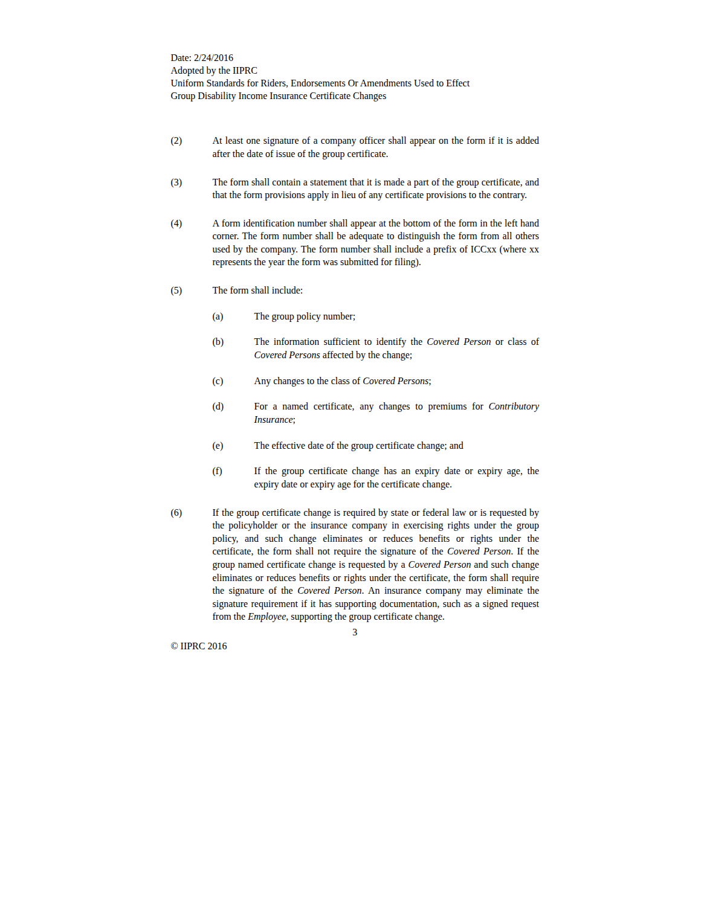Date: 2/24/2016
Adopted by the IIPRC
Uniform Standards for Riders, Endorsements Or Amendments Used to Effect
Group Disability Income Insurance Certificate Changes
(2) At least one signature of a company officer shall appear on the form if it is added after the date of issue of the group certificate.
(3) The form shall contain a statement that it is made a part of the group certificate, and that the form provisions apply in lieu of any certificate provisions to the contrary.
(4) A form identification number shall appear at the bottom of the form in the left hand corner. The form number shall be adequate to distinguish the form from all others used by the company. The form number shall include a prefix of ICCxx (where xx represents the year the form was submitted for filing).
(5) The form shall include:
(a) The group policy number;
(b) The information sufficient to identify the Covered Person or class of Covered Persons affected by the change;
(c) Any changes to the class of Covered Persons;
(d) For a named certificate, any changes to premiums for Contributory Insurance;
(e) The effective date of the group certificate change; and
(f) If the group certificate change has an expiry date or expiry age, the expiry date or expiry age for the certificate change.
(6) If the group certificate change is required by state or federal law or is requested by the policyholder or the insurance company in exercising rights under the group policy, and such change eliminates or reduces benefits or rights under the certificate, the form shall not require the signature of the Covered Person. If the group named certificate change is requested by a Covered Person and such change eliminates or reduces benefits or rights under the certificate, the form shall require the signature of the Covered Person. An insurance company may eliminate the signature requirement if it has supporting documentation, such as a signed request from the Employee, supporting the group certificate change.
3
© IIPRC 2016